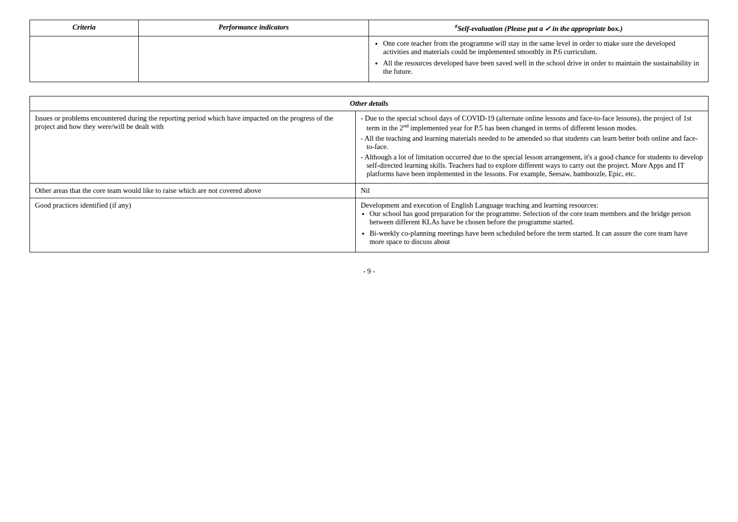| Criteria | Performance indicators | # Self-evaluation (Please put a ✓ in the appropriate box.) |
| --- | --- | --- |
| | | One core teacher from the programme will stay in the same level in order to make sure the developed activities and materials could be implemented smoothly in P.6 curriculum. All the resources developed have been saved well in the school drive in order to maintain the sustainability in the future. |
| Other details |
| --- |
| Issues or problems encountered during the reporting period which have impacted on the progress of the project and how they were/will be dealt with | - Due to the special school days of COVID-19 (alternate online lessons and face-to-face lessons), the project of 1st term in the 2 nd implemented year for P.5 has been changed in terms of different lesson modes. - All the teaching and learning materials needed to be amended so that students can learn better both online and face-to-face. - Although a lot of limitation occurred due to the special lesson arrangement, it's a good chance for students to develop self-directed learning skills. Teachers had to explore different ways to carry out the project. More Apps and IT platforms have been implemented in the lessons. For example, Seesaw, bamboozle, Epic, etc. |
| Other areas that the core team would like to raise which are not covered above | Nil |
| Good practices identified (if any) | Development and execution of English Language teaching and learning resources: Our school has good preparation for the programme. Selection of the core team members and the bridge person between different KLAs have be chosen before the programme started. Bi-weekly co-planning meetings have been scheduled before the term started. It can assure the core team have more space to discuss about |
- 9 -